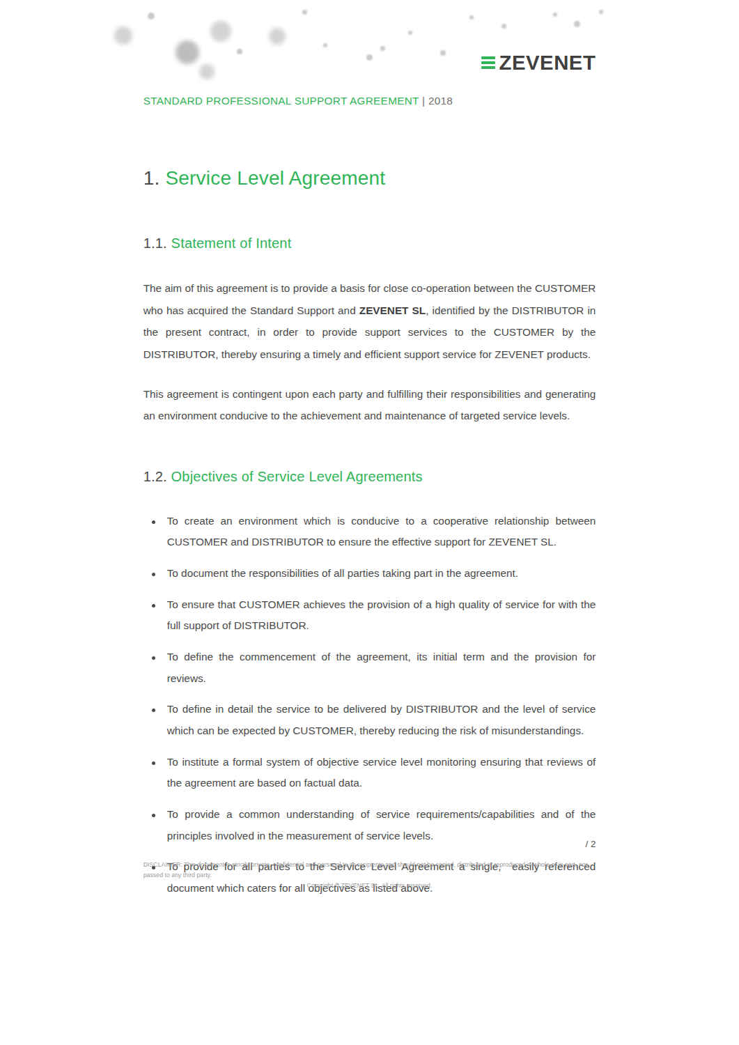ZEVENET
STANDARD PROFESSIONAL SUPPORT AGREEMENT | 2018
1. Service Level Agreement
1.1. Statement of Intent
The aim of this agreement is to provide a basis for close co-operation between the CUSTOMER who has acquired the Standard Support and ZEVENET SL, identified by the DISTRIBUTOR in the present contract, in order to provide support services to the CUSTOMER by the DISTRIBUTOR, thereby ensuring a timely and efficient support service for ZEVENET products.
This agreement is contingent upon each party and fulfilling their responsibilities and generating an environment conducive to the achievement and maintenance of targeted service levels.
1.2. Objectives of Service Level Agreements
To create an environment which is conducive to a cooperative relationship between CUSTOMER and DISTRIBUTOR to ensure the effective support for ZEVENET SL.
To document the responsibilities of all parties taking part in the agreement.
To ensure that CUSTOMER achieves the provision of a high quality of service for with the full support of DISTRIBUTOR.
To define the commencement of the agreement, its initial term and the provision for reviews.
To define in detail the service to be delivered by DISTRIBUTOR and the level of service which can be expected by CUSTOMER, thereby reducing the risk of misunderstandings.
To institute a formal system of objective service level monitoring ensuring that reviews of the agreement are based on factual data.
To provide a common understanding of service requirements/capabilities and of the principles involved in the measurement of service levels.
To provide for all parties to the Service Level Agreement a single, easily referenced document which caters for all objectives as listed above.
/ 2
DISCLAIMER: This document is strictly private, confidential and personal to its recipients and should not be copied, distributed or reproduced in whole or in part, nor passed to any third party. Copyright © ZEVENET SL. All rights reserved.